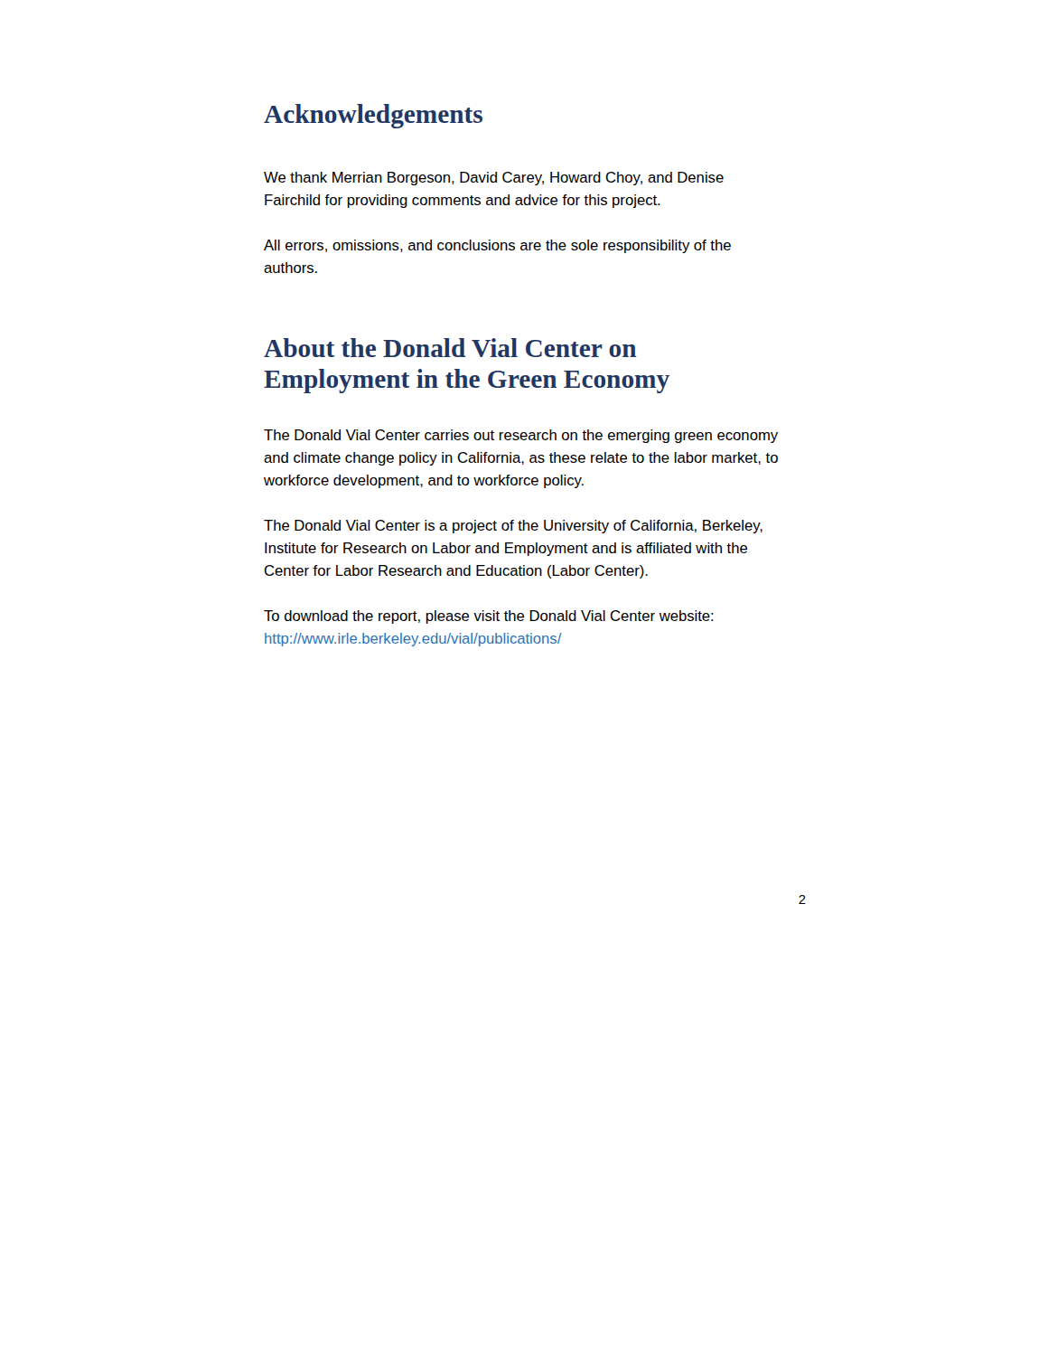Acknowledgements
We thank Merrian Borgeson, David Carey, Howard Choy, and Denise Fairchild for providing comments and advice for this project.
All errors, omissions, and conclusions are the sole responsibility of the authors.
About the Donald Vial Center on Employment in the Green Economy
The Donald Vial Center carries out research on the emerging green economy and climate change policy in California, as these relate to the labor market, to workforce development, and to workforce policy.
The Donald Vial Center is a project of the University of California, Berkeley, Institute for Research on Labor and Employment and is affiliated with the Center for Labor Research and Education (Labor Center).
To download the report, please visit the Donald Vial Center website:
http://www.irle.berkeley.edu/vial/publications/
2